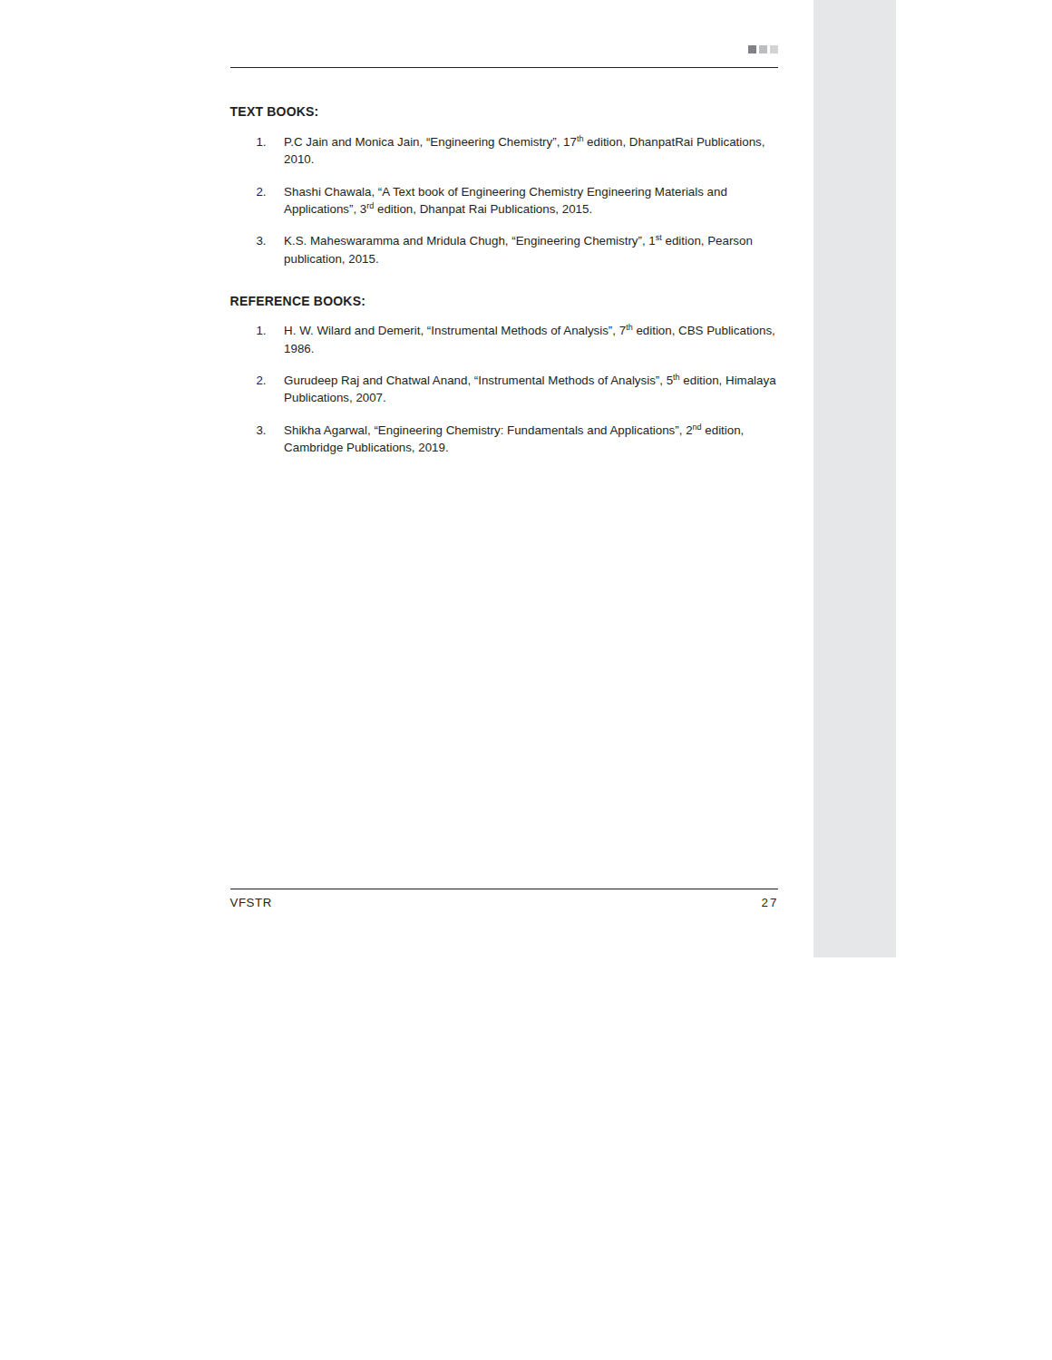TEXT BOOKS:
P.C Jain and Monica Jain, “Engineering Chemistry”, 17th edition, DhanpatRai Publications, 2010.
Shashi Chawala, “A Text book of Engineering Chemistry Engineering Materials and Applications”, 3rd edition, Dhanpat Rai Publications, 2015.
K.S. Maheswaramma and Mridula Chugh, “Engineering Chemistry”, 1st edition, Pearson publication, 2015.
REFERENCE BOOKS:
H. W. Wilard and Demerit, “Instrumental Methods of Analysis”, 7th edition, CBS Publications, 1986.
Gurudeep Raj and Chatwal Anand, “Instrumental Methods of Analysis”, 5th edition, Himalaya Publications, 2007.
Shikha Agarwal, “Engineering Chemistry: Fundamentals and Applications”, 2nd edition, Cambridge Publications, 2019.
VFSTR 27